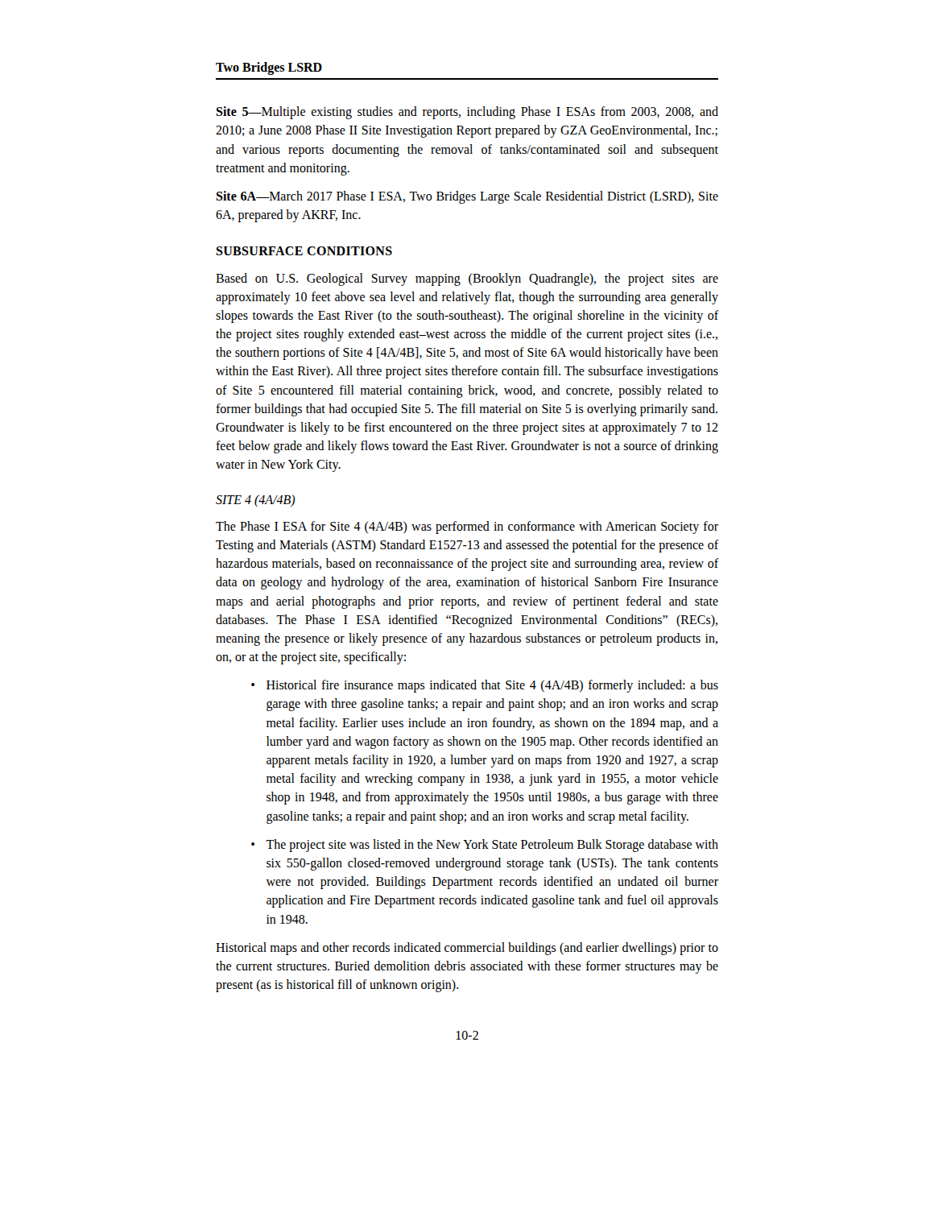Two Bridges LSRD
Site 5—Multiple existing studies and reports, including Phase I ESAs from 2003, 2008, and 2010; a June 2008 Phase II Site Investigation Report prepared by GZA GeoEnvironmental, Inc.; and various reports documenting the removal of tanks/contaminated soil and subsequent treatment and monitoring.
Site 6A—March 2017 Phase I ESA, Two Bridges Large Scale Residential District (LSRD), Site 6A, prepared by AKRF, Inc.
Subsurface Conditions
Based on U.S. Geological Survey mapping (Brooklyn Quadrangle), the project sites are approximately 10 feet above sea level and relatively flat, though the surrounding area generally slopes towards the East River (to the south-southeast). The original shoreline in the vicinity of the project sites roughly extended east–west across the middle of the current project sites (i.e., the southern portions of Site 4 [4A/4B], Site 5, and most of Site 6A would historically have been within the East River). All three project sites therefore contain fill. The subsurface investigations of Site 5 encountered fill material containing brick, wood, and concrete, possibly related to former buildings that had occupied Site 5. The fill material on Site 5 is overlying primarily sand. Groundwater is likely to be first encountered on the three project sites at approximately 7 to 12 feet below grade and likely flows toward the East River. Groundwater is not a source of drinking water in New York City.
SITE 4 (4A/4B)
The Phase I ESA for Site 4 (4A/4B) was performed in conformance with American Society for Testing and Materials (ASTM) Standard E1527-13 and assessed the potential for the presence of hazardous materials, based on reconnaissance of the project site and surrounding area, review of data on geology and hydrology of the area, examination of historical Sanborn Fire Insurance maps and aerial photographs and prior reports, and review of pertinent federal and state databases. The Phase I ESA identified “Recognized Environmental Conditions” (RECs), meaning the presence or likely presence of any hazardous substances or petroleum products in, on, or at the project site, specifically:
Historical fire insurance maps indicated that Site 4 (4A/4B) formerly included: a bus garage with three gasoline tanks; a repair and paint shop; and an iron works and scrap metal facility. Earlier uses include an iron foundry, as shown on the 1894 map, and a lumber yard and wagon factory as shown on the 1905 map. Other records identified an apparent metals facility in 1920, a lumber yard on maps from 1920 and 1927, a scrap metal facility and wrecking company in 1938, a junk yard in 1955, a motor vehicle shop in 1948, and from approximately the 1950s until 1980s, a bus garage with three gasoline tanks; a repair and paint shop; and an iron works and scrap metal facility.
The project site was listed in the New York State Petroleum Bulk Storage database with six 550-gallon closed-removed underground storage tank (USTs). The tank contents were not provided. Buildings Department records identified an undated oil burner application and Fire Department records indicated gasoline tank and fuel oil approvals in 1948.
Historical maps and other records indicated commercial buildings (and earlier dwellings) prior to the current structures. Buried demolition debris associated with these former structures may be present (as is historical fill of unknown origin).
10-2